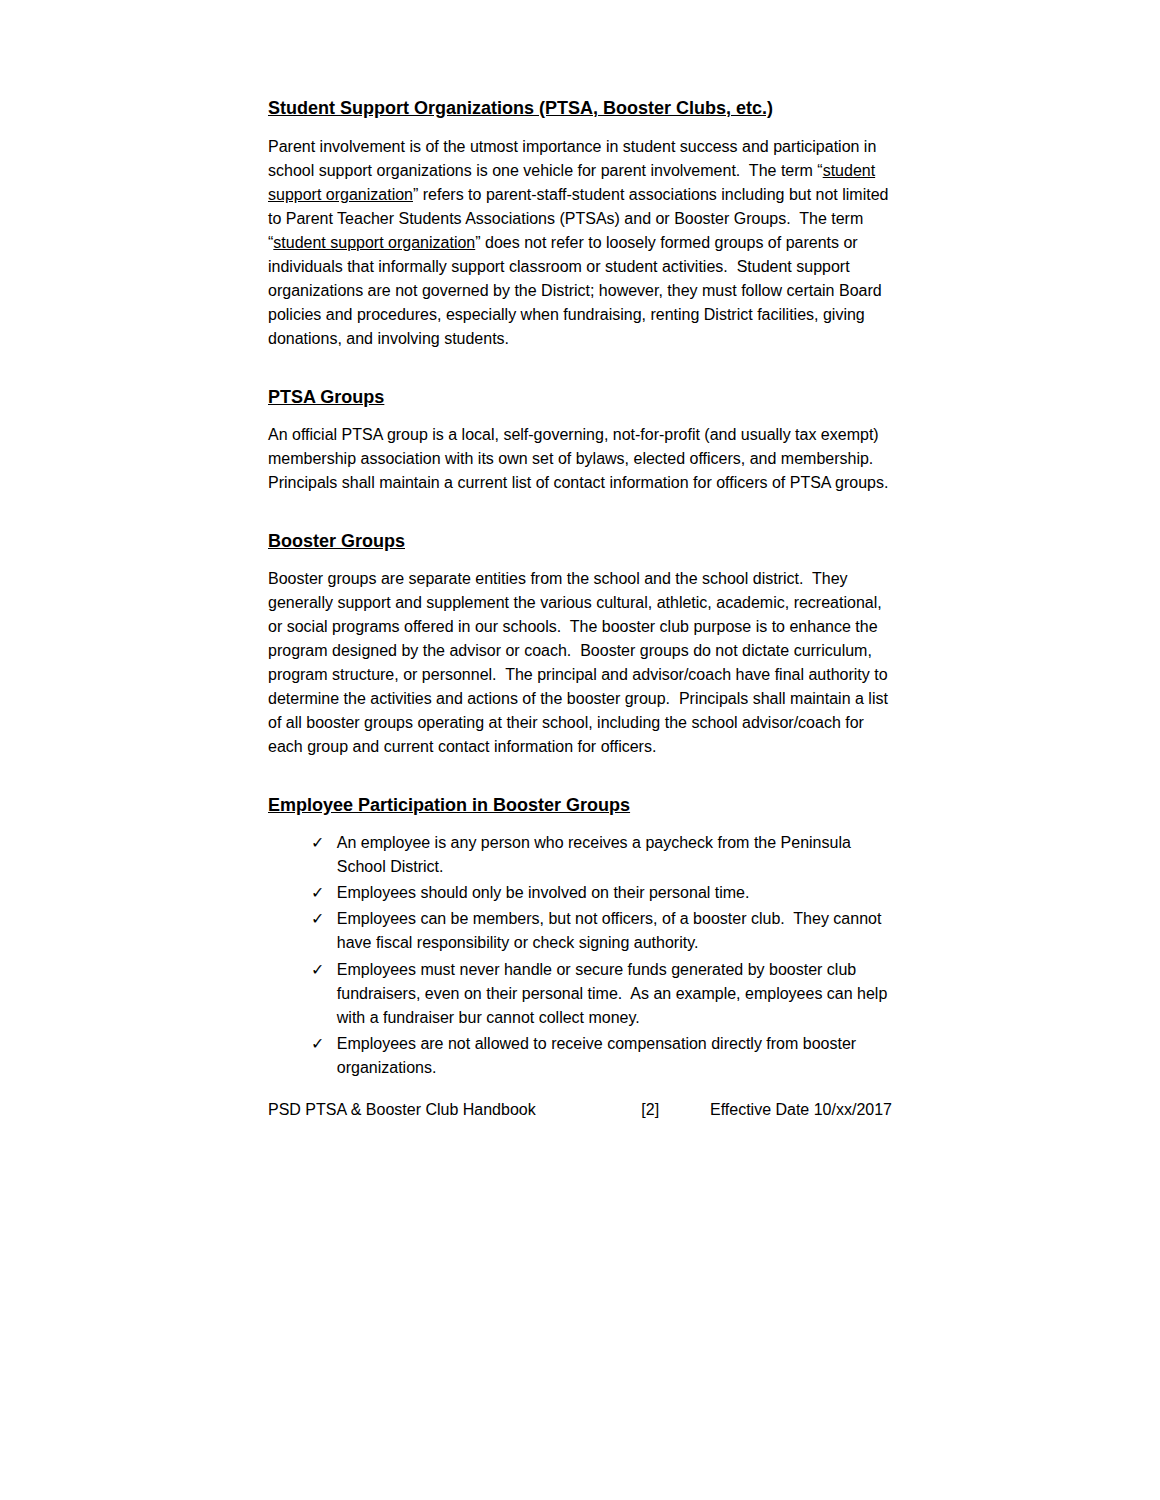Student Support Organizations (PTSA, Booster Clubs, etc.)
Parent involvement is of the utmost importance in student success and participation in school support organizations is one vehicle for parent involvement. The term “student support organization” refers to parent-staff-student associations including but not limited to Parent Teacher Students Associations (PTSAs) and or Booster Groups. The term “student support organization” does not refer to loosely formed groups of parents or individuals that informally support classroom or student activities. Student support organizations are not governed by the District; however, they must follow certain Board policies and procedures, especially when fundraising, renting District facilities, giving donations, and involving students.
PTSA Groups
An official PTSA group is a local, self-governing, not-for-profit (and usually tax exempt) membership association with its own set of bylaws, elected officers, and membership. Principals shall maintain a current list of contact information for officers of PTSA groups.
Booster Groups
Booster groups are separate entities from the school and the school district. They generally support and supplement the various cultural, athletic, academic, recreational, or social programs offered in our schools. The booster club purpose is to enhance the program designed by the advisor or coach. Booster groups do not dictate curriculum, program structure, or personnel. The principal and advisor/coach have final authority to determine the activities and actions of the booster group. Principals shall maintain a list of all booster groups operating at their school, including the school advisor/coach for each group and current contact information for officers.
Employee Participation in Booster Groups
An employee is any person who receives a paycheck from the Peninsula School District.
Employees should only be involved on their personal time.
Employees can be members, but not officers, of a booster club. They cannot have fiscal responsibility or check signing authority.
Employees must never handle or secure funds generated by booster club fundraisers, even on their personal time. As an example, employees can help with a fundraiser bur cannot collect money.
Employees are not allowed to receive compensation directly from booster organizations.
PSD PTSA & Booster Club Handbook [2] Effective Date 10/xx/2017